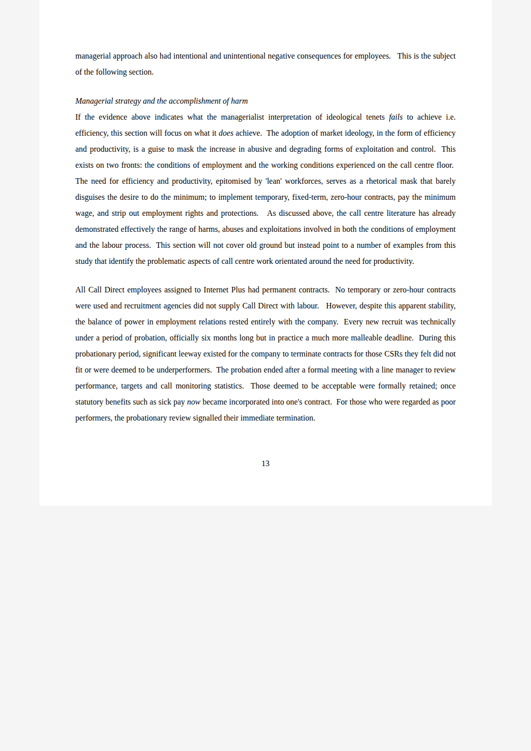managerial approach also had intentional and unintentional negative consequences for employees. This is the subject of the following section.
Managerial strategy and the accomplishment of harm
If the evidence above indicates what the managerialist interpretation of ideological tenets fails to achieve i.e. efficiency, this section will focus on what it does achieve. The adoption of market ideology, in the form of efficiency and productivity, is a guise to mask the increase in abusive and degrading forms of exploitation and control. This exists on two fronts: the conditions of employment and the working conditions experienced on the call centre floor. The need for efficiency and productivity, epitomised by 'lean' workforces, serves as a rhetorical mask that barely disguises the desire to do the minimum; to implement temporary, fixed-term, zero-hour contracts, pay the minimum wage, and strip out employment rights and protections. As discussed above, the call centre literature has already demonstrated effectively the range of harms, abuses and exploitations involved in both the conditions of employment and the labour process. This section will not cover old ground but instead point to a number of examples from this study that identify the problematic aspects of call centre work orientated around the need for productivity.
All Call Direct employees assigned to Internet Plus had permanent contracts. No temporary or zero-hour contracts were used and recruitment agencies did not supply Call Direct with labour. However, despite this apparent stability, the balance of power in employment relations rested entirely with the company. Every new recruit was technically under a period of probation, officially six months long but in practice a much more malleable deadline. During this probationary period, significant leeway existed for the company to terminate contracts for those CSRs they felt did not fit or were deemed to be underperformers. The probation ended after a formal meeting with a line manager to review performance, targets and call monitoring statistics. Those deemed to be acceptable were formally retained; once statutory benefits such as sick pay now became incorporated into one's contract. For those who were regarded as poor performers, the probationary review signalled their immediate termination.
13